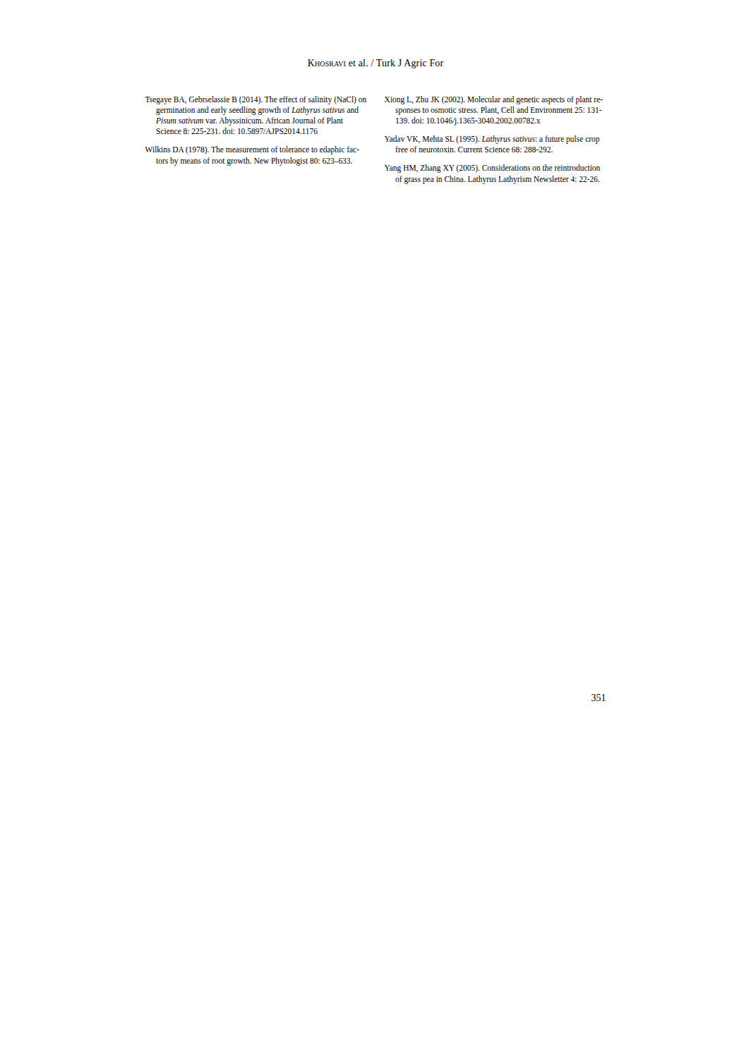Khosravi et al. / Turk J Agric For
Tsegaye BA, Gebrselassie B (2014). The effect of salinity (NaCl) on germination and early seedling growth of Lathyrus sativus and Pisum sativum var. Abyssinicum. African Journal of Plant Science 8: 225-231. doi: 10.5897/AJPS2014.1176
Wilkins DA (1978). The measurement of tolerance to edaphic factors by means of root growth. New Phytologist 80: 623–633.
Xiong L, Zhu JK (2002). Molecular and genetic aspects of plant responses to osmotic stress. Plant, Cell and Environment 25: 131-139. doi: 10.1046/j.1365-3040.2002.00782.x
Yadav VK, Mehta SL (1995). Lathyrus sativus: a future pulse crop free of neurotoxin. Current Science 68: 288-292.
Yang HM, Zhang XY (2005). Considerations on the reintroduction of grass pea in China. Lathyrus Lathyrism Newsletter 4: 22-26.
351